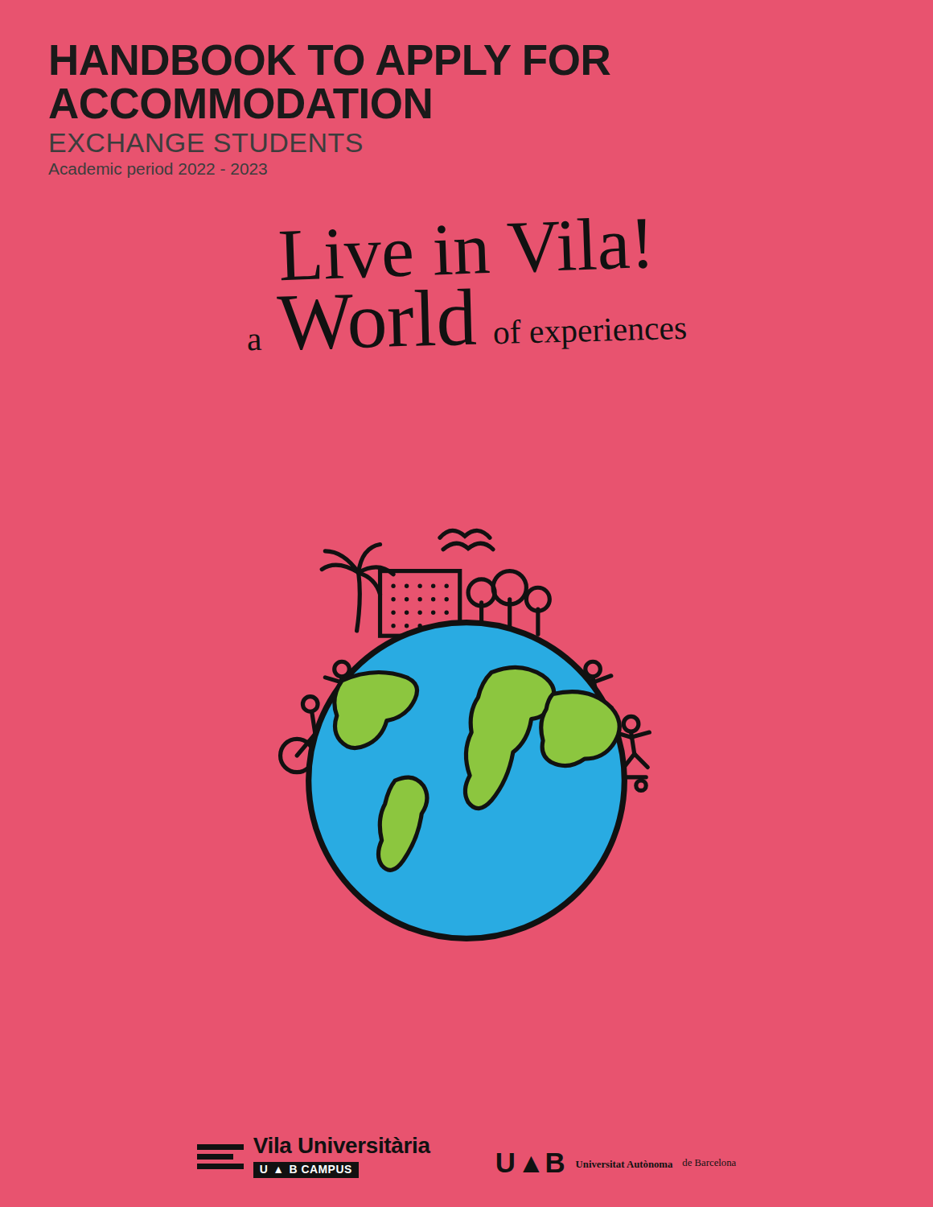Handbook to apply for accommodation
Exchange students
Academic period 2022 - 2023
Live in Vila! a World of experiences
Vila Universitària U▲B CAMPUS
U▲B Universitat Autònoma de Barcelona